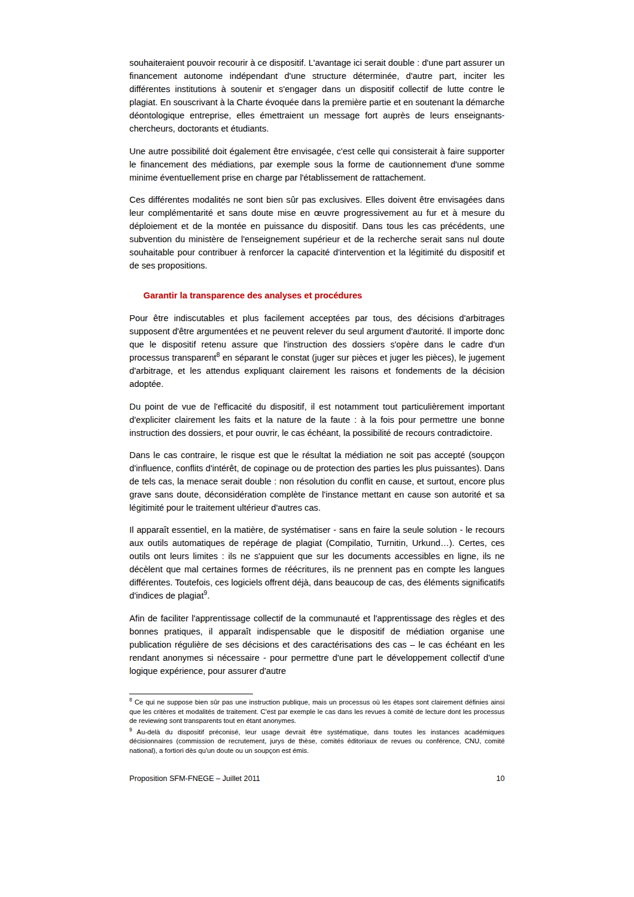souhaiteraient pouvoir recourir à ce dispositif. L'avantage ici serait double : d'une part assurer un financement autonome indépendant d'une structure déterminée, d'autre part, inciter les différentes institutions à soutenir et s'engager dans un dispositif collectif de lutte contre le plagiat. En souscrivant à la Charte évoquée dans la première partie et en soutenant la démarche déontologique entreprise, elles émettraient un message fort auprès de leurs enseignants-chercheurs, doctorants et étudiants.
Une autre possibilité doit également être envisagée, c'est celle qui consisterait à faire supporter le financement des médiations, par exemple sous la forme de cautionnement d'une somme minime éventuellement prise en charge par l'établissement de rattachement.
Ces différentes modalités ne sont bien sûr pas exclusives. Elles doivent être envisagées dans leur complémentarité et sans doute mise en œuvre progressivement au fur et à mesure du déploiement et de la montée en puissance du dispositif. Dans tous les cas précédents, une subvention du ministère de l'enseignement supérieur et de la recherche serait sans nul doute souhaitable pour contribuer à renforcer la capacité d'intervention et la légitimité du dispositif et de ses propositions.
Garantir la transparence des analyses et procédures
Pour être indiscutables et plus facilement acceptées par tous, des décisions d'arbitrages supposent d'être argumentées et ne peuvent relever du seul argument d'autorité. Il importe donc que le dispositif retenu assure que l'instruction des dossiers s'opère dans le cadre d'un processus transparent8 en séparant le constat (juger sur pièces et juger les pièces), le jugement d'arbitrage, et les attendus expliquant clairement les raisons et fondements de la décision adoptée.
Du point de vue de l'efficacité du dispositif, il est notamment tout particulièrement important d'expliciter clairement les faits et la nature de la faute : à la fois pour permettre une bonne instruction des dossiers, et pour ouvrir, le cas échéant, la possibilité de recours contradictoire.
Dans le cas contraire, le risque est que le résultat la médiation ne soit pas accepté (soupçon d'influence, conflits d'intérêt, de copinage ou de protection des parties les plus puissantes). Dans de tels cas, la menace serait double : non résolution du conflit en cause, et surtout, encore plus grave sans doute, déconsidération complète de l'instance mettant en cause son autorité et sa légitimité pour le traitement ultérieur d'autres cas.
Il apparaît essentiel, en la matière, de systématiser - sans en faire la seule solution - le recours aux outils automatiques de repérage de plagiat (Compilatio, Turnitin, Urkund…). Certes, ces outils ont leurs limites : ils ne s'appuient que sur les documents accessibles en ligne, ils ne décèlent que mal certaines formes de réécritures, ils ne prennent pas en compte les langues différentes. Toutefois, ces logiciels offrent déjà, dans beaucoup de cas, des éléments significatifs d'indices de plagiat9.
Afin de faciliter l'apprentissage collectif de la communauté et l'apprentissage des règles et des bonnes pratiques, il apparaît indispensable que le dispositif de médiation organise une publication régulière de ses décisions et des caractérisations des cas – le cas échéant en les rendant anonymes si nécessaire - pour permettre d'une part le développement collectif d'une logique expérience, pour assurer d'autre
8 Ce qui ne suppose bien sûr pas une instruction publique, mais un processus où les étapes sont clairement définies ainsi que les critères et modalités de traitement. C'est par exemple le cas dans les revues à comité de lecture dont les processus de reviewing sont transparents tout en étant anonymes.
9 Au-delà du dispositif préconisé, leur usage devrait être systématique, dans toutes les instances académiques décisionnaires (commission de recrutement, jurys de thèse, comités éditoriaux de revues ou conférence, CNU, comité national), a fortiori dès qu'un doute ou un soupçon est émis.
Proposition SFM-FNEGE – Juillet 2011
10